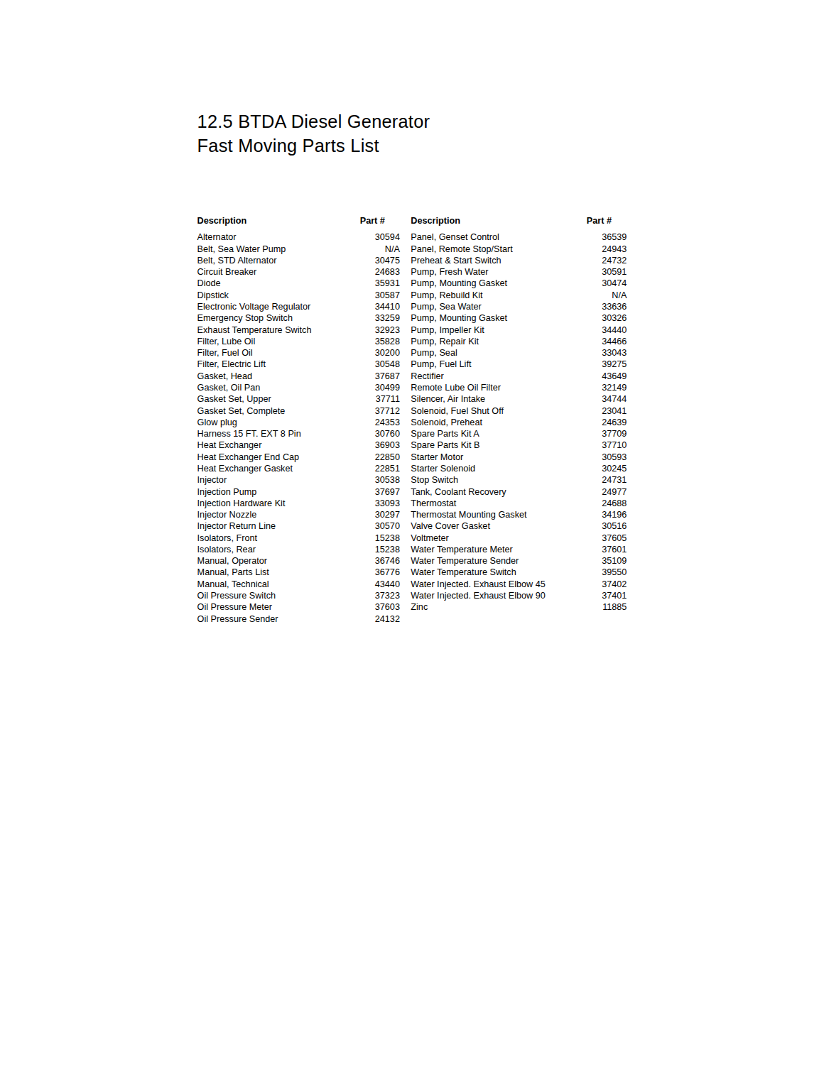12.5 BTDA Diesel Generator
Fast Moving Parts List
| Description | Part # | Description | Part # |
| --- | --- | --- | --- |
| Alternator | 30594 | Panel, Genset Control | 36539 |
| Belt, Sea Water Pump | N/A | Panel, Remote Stop/Start | 24943 |
| Belt, STD Alternator | 30475 | Preheat & Start Switch | 24732 |
| Circuit Breaker | 24683 | Pump, Fresh Water | 30591 |
| Diode | 35931 | Pump, Mounting Gasket | 30474 |
| Dipstick | 30587 | Pump, Rebuild Kit | N/A |
| Electronic Voltage Regulator | 34410 | Pump, Sea Water | 33636 |
| Emergency Stop Switch | 33259 | Pump, Mounting Gasket | 30326 |
| Exhaust Temperature Switch | 32923 | Pump, Impeller Kit | 34440 |
| Filter, Lube Oil | 35828 | Pump, Repair Kit | 34466 |
| Filter, Fuel Oil | 30200 | Pump, Seal | 33043 |
| Filter, Electric Lift | 30548 | Pump, Fuel Lift | 39275 |
| Gasket, Head | 37687 | Rectifier | 43649 |
| Gasket, Oil Pan | 30499 | Remote Lube Oil Filter | 32149 |
| Gasket Set, Upper | 37711 | Silencer, Air Intake | 34744 |
| Gasket Set, Complete | 37712 | Solenoid, Fuel Shut Off | 23041 |
| Glow plug | 24353 | Solenoid, Preheat | 24639 |
| Harness 15 FT. EXT 8 Pin | 30760 | Spare Parts Kit A | 37709 |
| Heat Exchanger | 36903 | Spare Parts Kit B | 37710 |
| Heat Exchanger End Cap | 22850 | Starter Motor | 30593 |
| Heat Exchanger Gasket | 22851 | Starter Solenoid | 30245 |
| Injector | 30538 | Stop Switch | 24731 |
| Injection Pump | 37697 | Tank, Coolant Recovery | 24977 |
| Injection Hardware Kit | 33093 | Thermostat | 24688 |
| Injector Nozzle | 30297 | Thermostat Mounting Gasket | 34196 |
| Injector Return Line | 30570 | Valve Cover Gasket | 30516 |
| Isolators, Front | 15238 | Voltmeter | 37605 |
| Isolators, Rear | 15238 | Water Temperature Meter | 37601 |
| Manual, Operator | 36746 | Water Temperature Sender | 35109 |
| Manual, Parts List | 36776 | Water Temperature Switch | 39550 |
| Manual, Technical | 43440 | Water Injected. Exhaust Elbow 45 | 37402 |
| Oil Pressure Switch | 37323 | Water Injected. Exhaust Elbow 90 | 37401 |
| Oil Pressure Meter | 37603 | Zinc | 11885 |
| Oil Pressure Sender | 24132 | | |